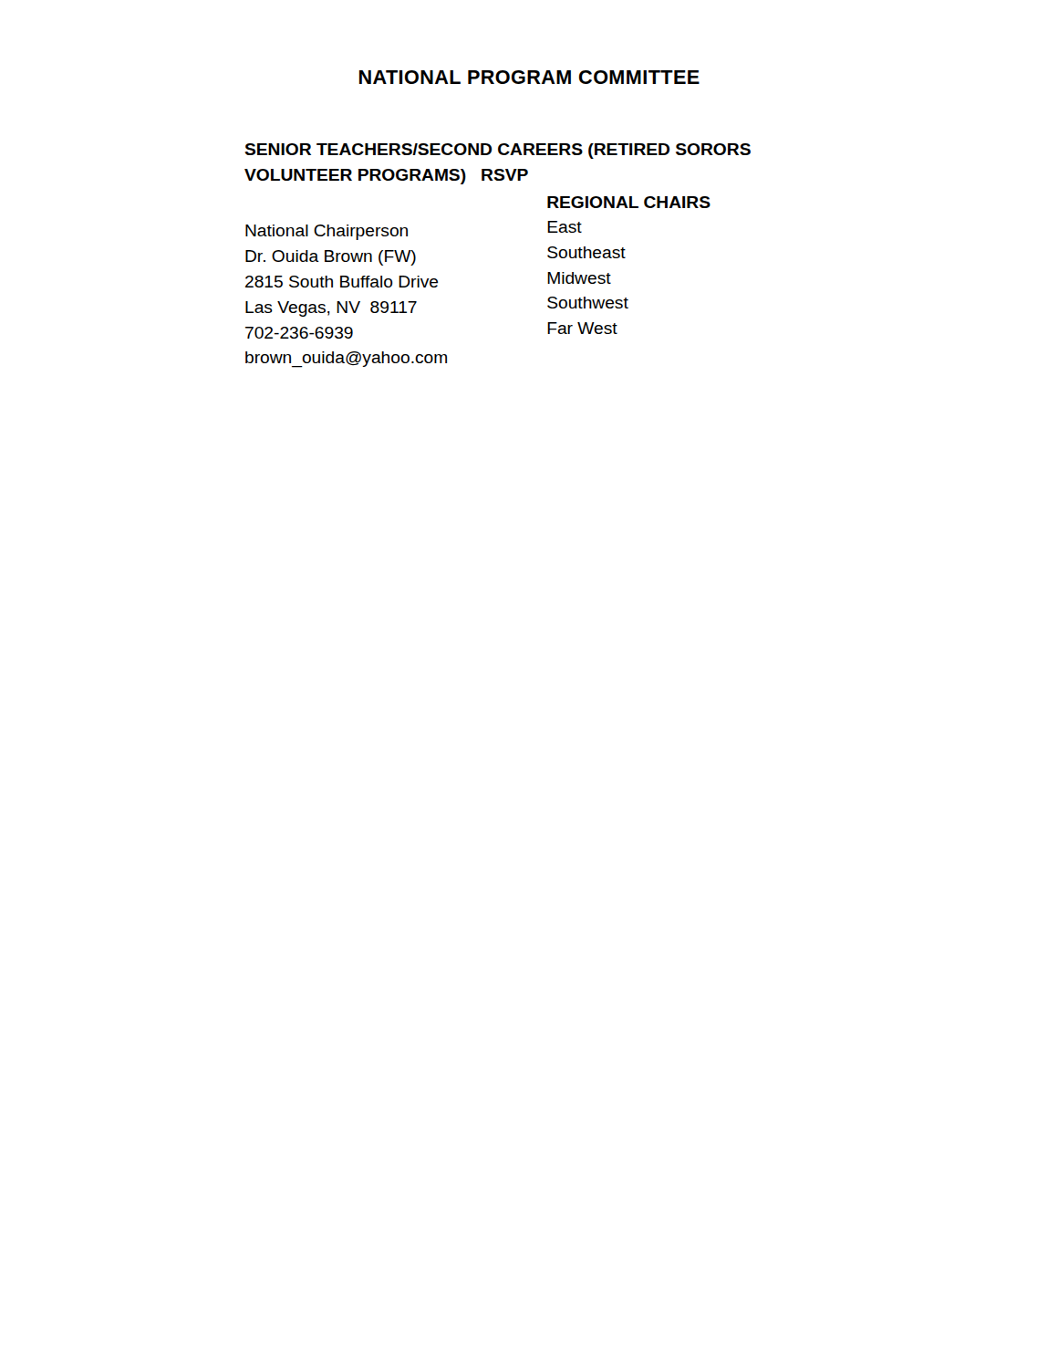NATIONAL PROGRAM COMMITTEE
SENIOR TEACHERS/SECOND CAREERS (RETIRED SORORS VOLUNTEER PROGRAMS) RSVP
National Chairperson
Dr. Ouida Brown (FW)
2815 South Buffalo Drive
Las Vegas, NV 89117
702-236-6939
brown_ouida@yahoo.com
REGIONAL CHAIRS
East
Southeast
Midwest
Southwest
Far West